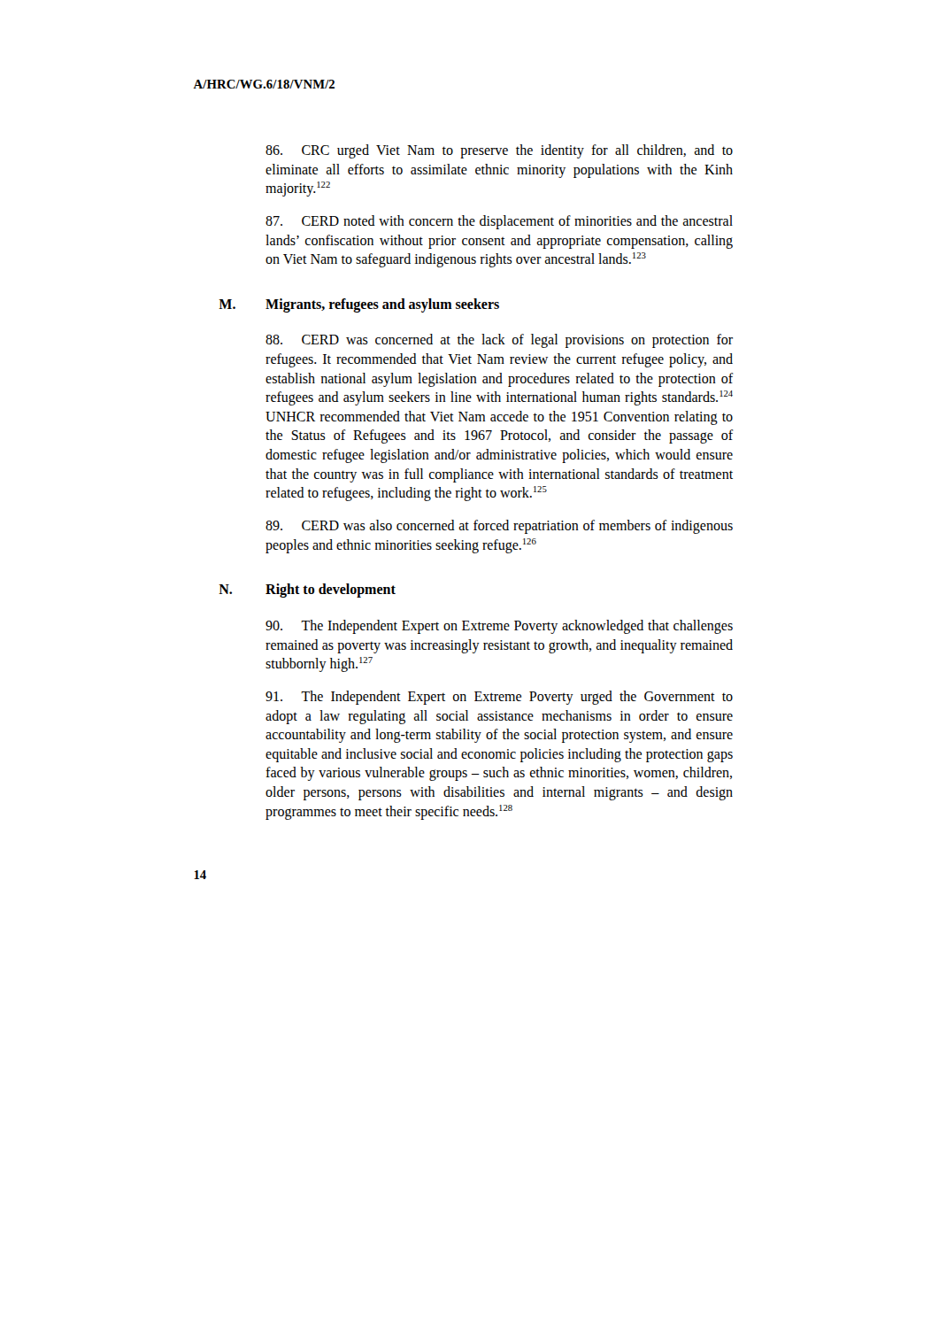A/HRC/WG.6/18/VNM/2
86. CRC urged Viet Nam to preserve the identity for all children, and to eliminate all efforts to assimilate ethnic minority populations with the Kinh majority.122
87. CERD noted with concern the displacement of minorities and the ancestral lands’ confiscation without prior consent and appropriate compensation, calling on Viet Nam to safeguard indigenous rights over ancestral lands.123
M. Migrants, refugees and asylum seekers
88. CERD was concerned at the lack of legal provisions on protection for refugees. It recommended that Viet Nam review the current refugee policy, and establish national asylum legislation and procedures related to the protection of refugees and asylum seekers in line with international human rights standards.124 UNHCR recommended that Viet Nam accede to the 1951 Convention relating to the Status of Refugees and its 1967 Protocol, and consider the passage of domestic refugee legislation and/or administrative policies, which would ensure that the country was in full compliance with international standards of treatment related to refugees, including the right to work.125
89. CERD was also concerned at forced repatriation of members of indigenous peoples and ethnic minorities seeking refuge.126
N. Right to development
90. The Independent Expert on Extreme Poverty acknowledged that challenges remained as poverty was increasingly resistant to growth, and inequality remained stubbornly high.127
91. The Independent Expert on Extreme Poverty urged the Government to adopt a law regulating all social assistance mechanisms in order to ensure accountability and long-term stability of the social protection system, and ensure equitable and inclusive social and economic policies including the protection gaps faced by various vulnerable groups – such as ethnic minorities, women, children, older persons, persons with disabilities and internal migrants – and design programmes to meet their specific needs.128
14